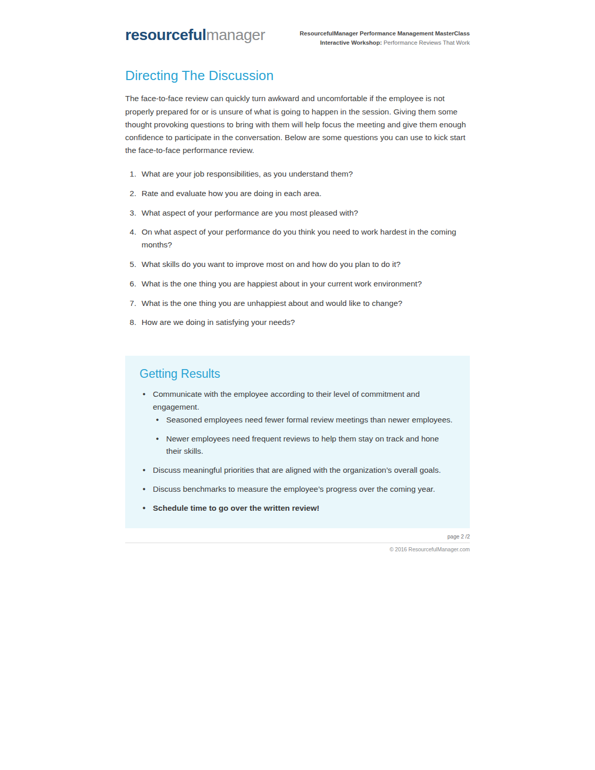resourceful manager
ResourcefulManager Performance Management MasterClass
Interactive Workshop: Performance Reviews That Work
Directing The Discussion
The face-to-face review can quickly turn awkward and uncomfortable if the employee is not properly prepared for or is unsure of what is going to happen in the session. Giving them some thought provoking questions to bring with them will help focus the meeting and give them enough confidence to participate in the conversation. Below are some questions you can use to kick start the face-to-face performance review.
What are your job responsibilities, as you understand them?
Rate and evaluate how you are doing in each area.
What aspect of your performance are you most pleased with?
On what aspect of your performance do you think you need to work hardest in the coming months?
What skills do you want to improve most on and how do you plan to do it?
What is the one thing you are happiest about in your current work environment?
What is the one thing you are unhappiest about and would like to change?
How are we doing in satisfying your needs?
Getting Results
Communicate with the employee according to their level of commitment and engagement.
Seasoned employees need fewer formal review meetings than newer employees.
Newer employees need frequent reviews to help them stay on track and hone their skills.
Discuss meaningful priorities that are aligned with the organization’s overall goals.
Discuss benchmarks to measure the employee’s progress over the coming year.
Schedule time to go over the written review!
page 2 /2
© 2016 ResourcefulManager.com